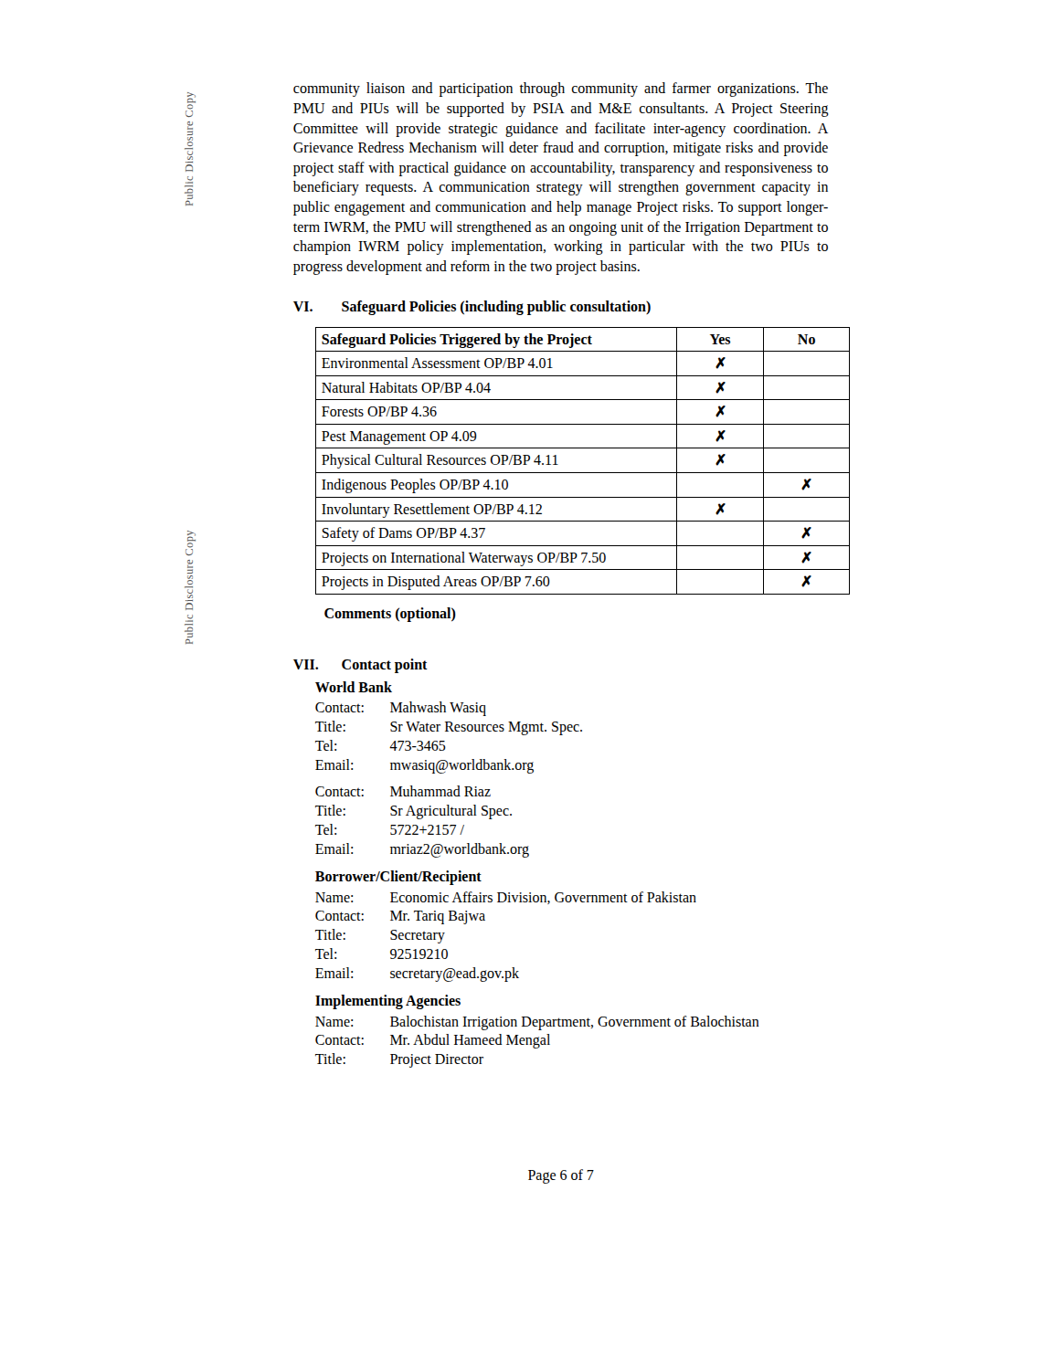Public Disclosure Copy Public Disclosure Copy
community liaison and participation through community and farmer organizations. The PMU and PIUs will be supported by PSIA and M&E consultants. A Project Steering Committee will provide strategic guidance and facilitate inter-agency coordination. A Grievance Redress Mechanism will deter fraud and corruption, mitigate risks and provide project staff with practical guidance on accountability, transparency and responsiveness to beneficiary requests. A communication strategy will strengthen government capacity in public engagement and communication and help manage Project risks. To support longer-term IWRM, the PMU will strengthened as an ongoing unit of the Irrigation Department to champion IWRM policy implementation, working in particular with the two PIUs to progress development and reform in the two project basins.
VI. Safeguard Policies (including public consultation)
| Safeguard Policies Triggered by the Project | Yes | No |
| --- | --- | --- |
| Environmental Assessment OP/BP 4.01 | ✗ | |
| Natural Habitats OP/BP 4.04 | ✗ | |
| Forests OP/BP 4.36 | ✗ | |
| Pest Management OP 4.09 | ✗ | |
| Physical Cultural Resources OP/BP 4.11 | ✗ | |
| Indigenous Peoples OP/BP 4.10 | | ✗ |
| Involuntary Resettlement OP/BP 4.12 | ✗ | |
| Safety of Dams OP/BP 4.37 | | ✗ |
| Projects on International Waterways OP/BP 7.50 | | ✗ |
| Projects in Disputed Areas OP/BP 7.60 | | ✗ |
Comments (optional)
VII. Contact point
World Bank
Contact: Mahwash Wasiq
Title: Sr Water Resources Mgmt. Spec.
Tel: 473-3465
Email: mwasiq@worldbank.org
Contact: Muhammad Riaz
Title: Sr Agricultural Spec.
Tel: 5722+2157 /
Email: mriaz2@worldbank.org
Borrower/Client/Recipient
Name: Economic Affairs Division, Government of Pakistan
Contact: Mr. Tariq Bajwa
Title: Secretary
Tel: 92519210
Email: secretary@ead.gov.pk
Implementing Agencies
Name: Balochistan Irrigation Department, Government of Balochistan
Contact: Mr. Abdul Hameed Mengal
Title: Project Director
Page 6 of 7